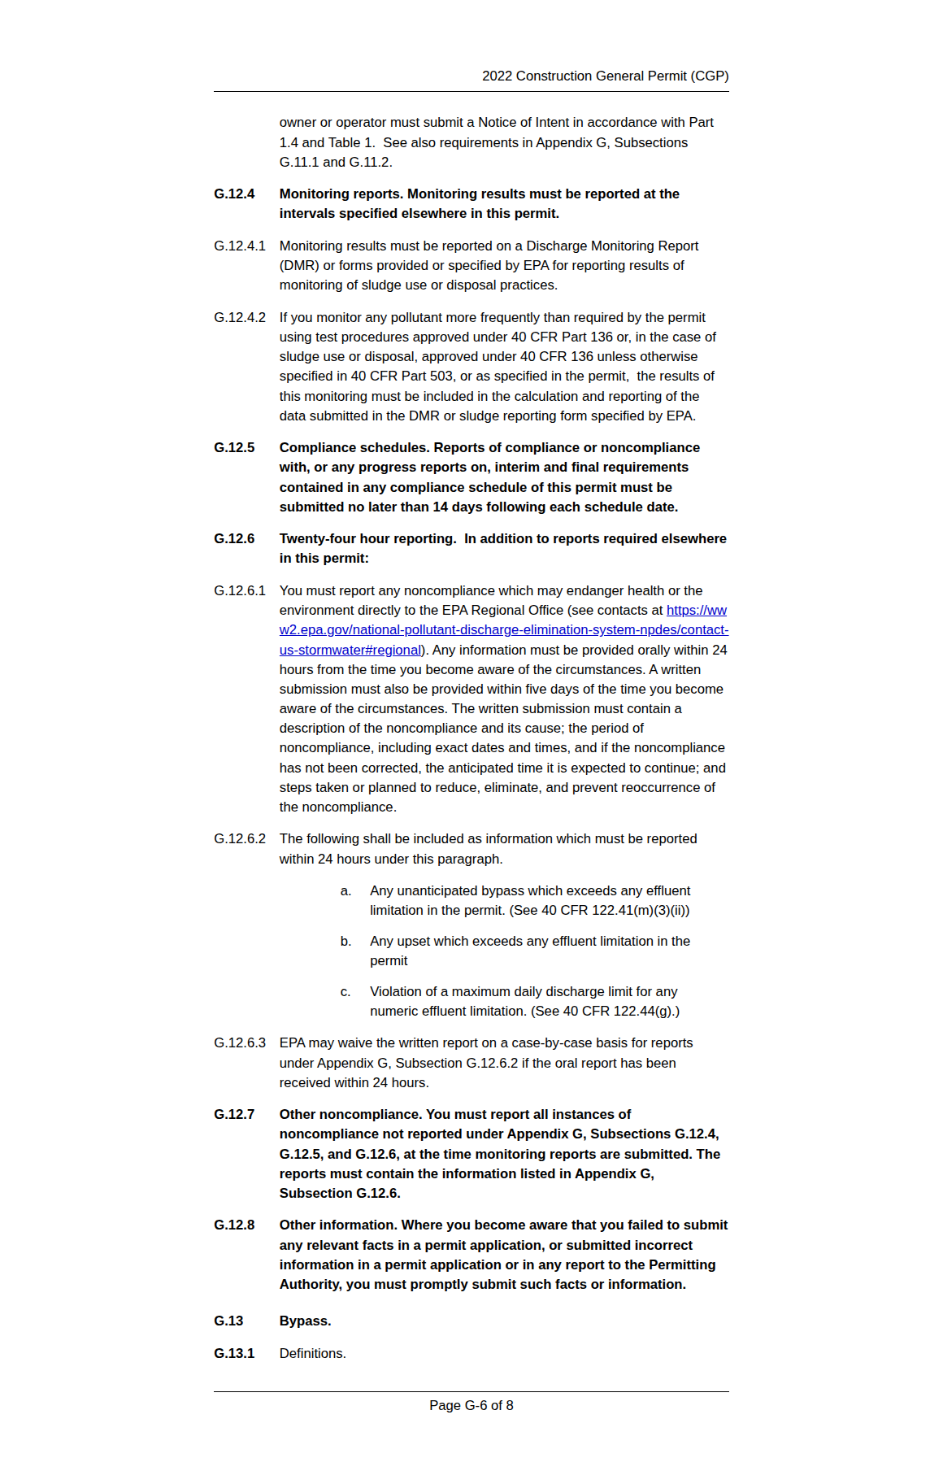2022 Construction General Permit (CGP)
owner or operator must submit a Notice of Intent in accordance with Part 1.4 and Table 1. See also requirements in Appendix G, Subsections G.11.1 and G.11.2.
G.12.4
Monitoring reports. Monitoring results must be reported at the intervals specified elsewhere in this permit.
G.12.4.1
Monitoring results must be reported on a Discharge Monitoring Report (DMR) or forms provided or specified by EPA for reporting results of monitoring of sludge use or disposal practices.
G.12.4.2
If you monitor any pollutant more frequently than required by the permit using test procedures approved under 40 CFR Part 136 or, in the case of sludge use or disposal, approved under 40 CFR 136 unless otherwise specified in 40 CFR Part 503, or as specified in the permit, the results of this monitoring must be included in the calculation and reporting of the data submitted in the DMR or sludge reporting form specified by EPA.
G.12.5
Compliance schedules. Reports of compliance or noncompliance with, or any progress reports on, interim and final requirements contained in any compliance schedule of this permit must be submitted no later than 14 days following each schedule date.
G.12.6
Twenty-four hour reporting. In addition to reports required elsewhere in this permit:
G.12.6.1
You must report any noncompliance which may endanger health or the environment directly to the EPA Regional Office (see contacts at https://www2.epa.gov/national-pollutant-discharge-elimination-system-npdes/contact-us-stormwater#regional). Any information must be provided orally within 24 hours from the time you become aware of the circumstances. A written submission must also be provided within five days of the time you become aware of the circumstances. The written submission must contain a description of the noncompliance and its cause; the period of noncompliance, including exact dates and times, and if the noncompliance has not been corrected, the anticipated time it is expected to continue; and steps taken or planned to reduce, eliminate, and prevent reoccurrence of the noncompliance.
G.12.6.2
The following shall be included as information which must be reported within 24 hours under this paragraph.
a. Any unanticipated bypass which exceeds any effluent limitation in the permit. (See 40 CFR 122.41(m)(3)(ii))
b. Any upset which exceeds any effluent limitation in the permit
c. Violation of a maximum daily discharge limit for any numeric effluent limitation. (See 40 CFR 122.44(g).)
G.12.6.3
EPA may waive the written report on a case-by-case basis for reports under Appendix G, Subsection G.12.6.2 if the oral report has been received within 24 hours.
G.12.7
Other noncompliance. You must report all instances of noncompliance not reported under Appendix G, Subsections G.12.4, G.12.5, and G.12.6, at the time monitoring reports are submitted. The reports must contain the information listed in Appendix G, Subsection G.12.6.
G.12.8
Other information. Where you become aware that you failed to submit any relevant facts in a permit application, or submitted incorrect information in a permit application or in any report to the Permitting Authority, you must promptly submit such facts or information.
G.13
Bypass.
G.13.1
Definitions.
Page G-6 of 8